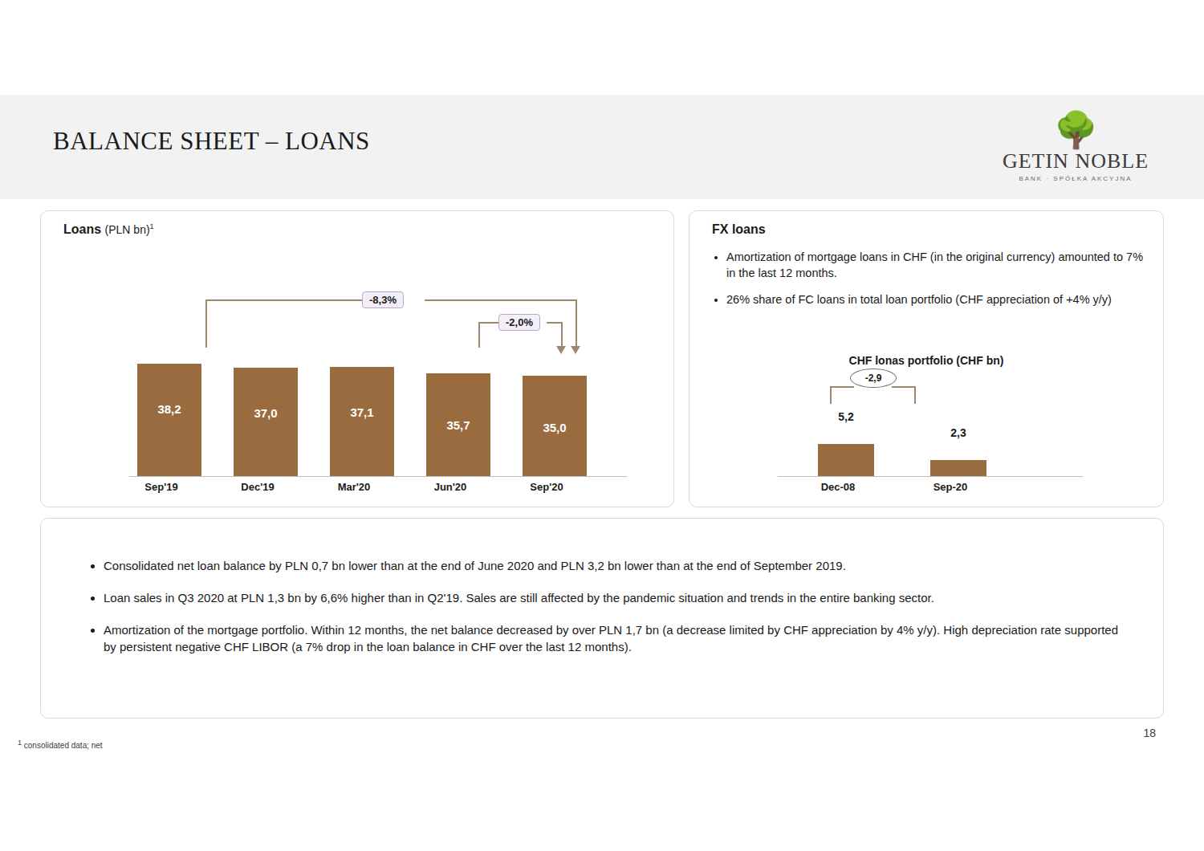BALANCE SHEET – LOANS
🌳
GETIN NOBLE
BANK · SPÓŁKA AKCYJNA
Loans (PLN bn)1
-8,3%
-2,0%
38,2
37,0
37,1
35,7
35,0
Sep'19 Dec'19 Mar'20 Jun'20 Sep'20
FX loans
Amortization of mortgage loans in CHF (in the original currency) amounted to 7% in the last 12 months.
26% share of FC loans in total loan portfolio (CHF appreciation of +4% y/y)
CHF lonas portfolio (CHF bn)
-2,9
5,2
2,3
Dec-08 Sep-20
Consolidated net loan balance by PLN 0,7 bn lower than at the end of June 2020 and PLN 3,2 bn lower than at the end of September 2019.
Loan sales in Q3 2020 at PLN 1,3 bn by 6,6% higher than in Q2'19. Sales are still affected by the pandemic situation and trends in the entire banking sector.
Amortization of the mortgage portfolio. Within 12 months, the net balance decreased by over PLN 1,7 bn (a decrease limited by CHF appreciation by 4% y/y). High depreciation rate supported by persistent negative CHF LIBOR (a 7% drop in the loan balance in CHF over the last 12 months).
1 consolidated data; net
18